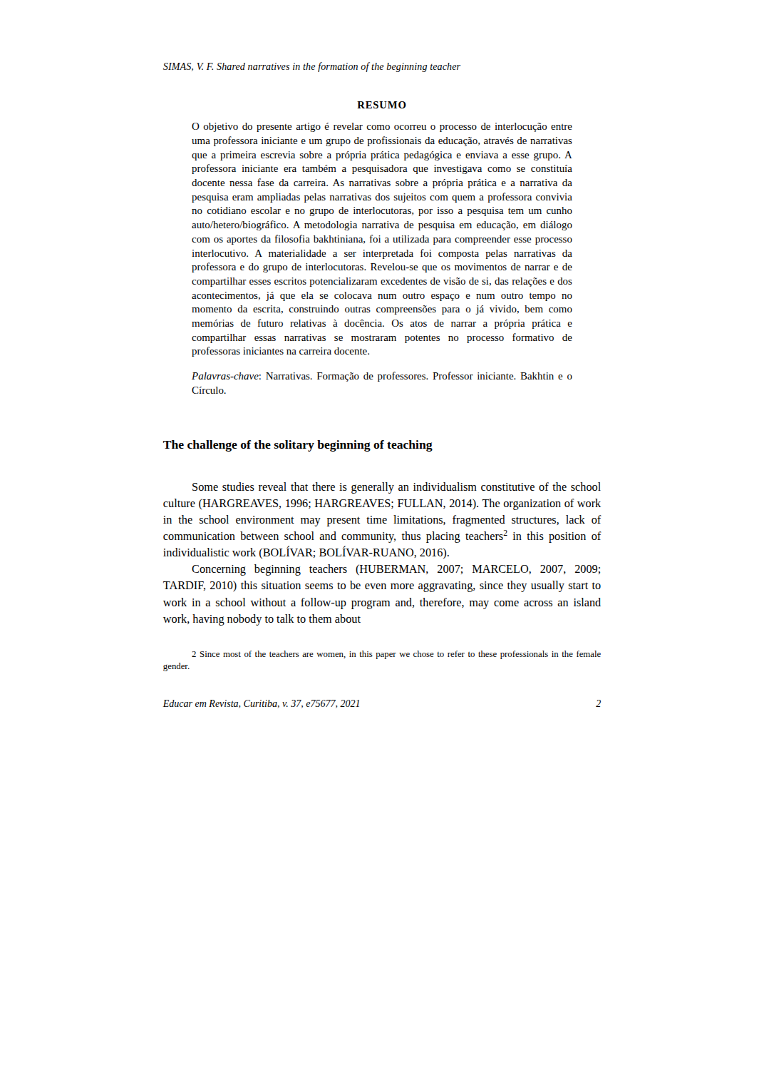SIMAS, V. F. Shared narratives in the formation of the beginning teacher
RESUMO
O objetivo do presente artigo é revelar como ocorreu o processo de interlocução entre uma professora iniciante e um grupo de profissionais da educação, através de narrativas que a primeira escrevia sobre a própria prática pedagógica e enviava a esse grupo. A professora iniciante era também a pesquisadora que investigava como se constituía docente nessa fase da carreira. As narrativas sobre a própria prática e a narrativa da pesquisa eram ampliadas pelas narrativas dos sujeitos com quem a professora convivia no cotidiano escolar e no grupo de interlocutoras, por isso a pesquisa tem um cunho auto/hetero/biográfico. A metodologia narrativa de pesquisa em educação, em diálogo com os aportes da filosofia bakhtiniana, foi a utilizada para compreender esse processo interlocutivo. A materialidade a ser interpretada foi composta pelas narrativas da professora e do grupo de interlocutoras. Revelou-se que os movimentos de narrar e de compartilhar esses escritos potencializaram excedentes de visão de si, das relações e dos acontecimentos, já que ela se colocava num outro espaço e num outro tempo no momento da escrita, construindo outras compreensões para o já vivido, bem como memórias de futuro relativas à docência. Os atos de narrar a própria prática e compartilhar essas narrativas se mostraram potentes no processo formativo de professoras iniciantes na carreira docente.
Palavras-chave: Narrativas. Formação de professores. Professor iniciante. Bakhtin e o Círculo.
The challenge of the solitary beginning of teaching
Some studies reveal that there is generally an individualism constitutive of the school culture (HARGREAVES, 1996; HARGREAVES; FULLAN, 2014). The organization of work in the school environment may present time limitations, fragmented structures, lack of communication between school and community, thus placing teachers2 in this position of individualistic work (BOLÍVAR; BOLÍVAR-RUANO, 2016).
Concerning beginning teachers (HUBERMAN, 2007; MARCELO, 2007, 2009; TARDIF, 2010) this situation seems to be even more aggravating, since they usually start to work in a school without a follow-up program and, therefore, may come across an island work, having nobody to talk to them about
2 Since most of the teachers are women, in this paper we chose to refer to these professionals in the female gender.
Educar em Revista, Curitiba, v. 37, e75677, 2021 2